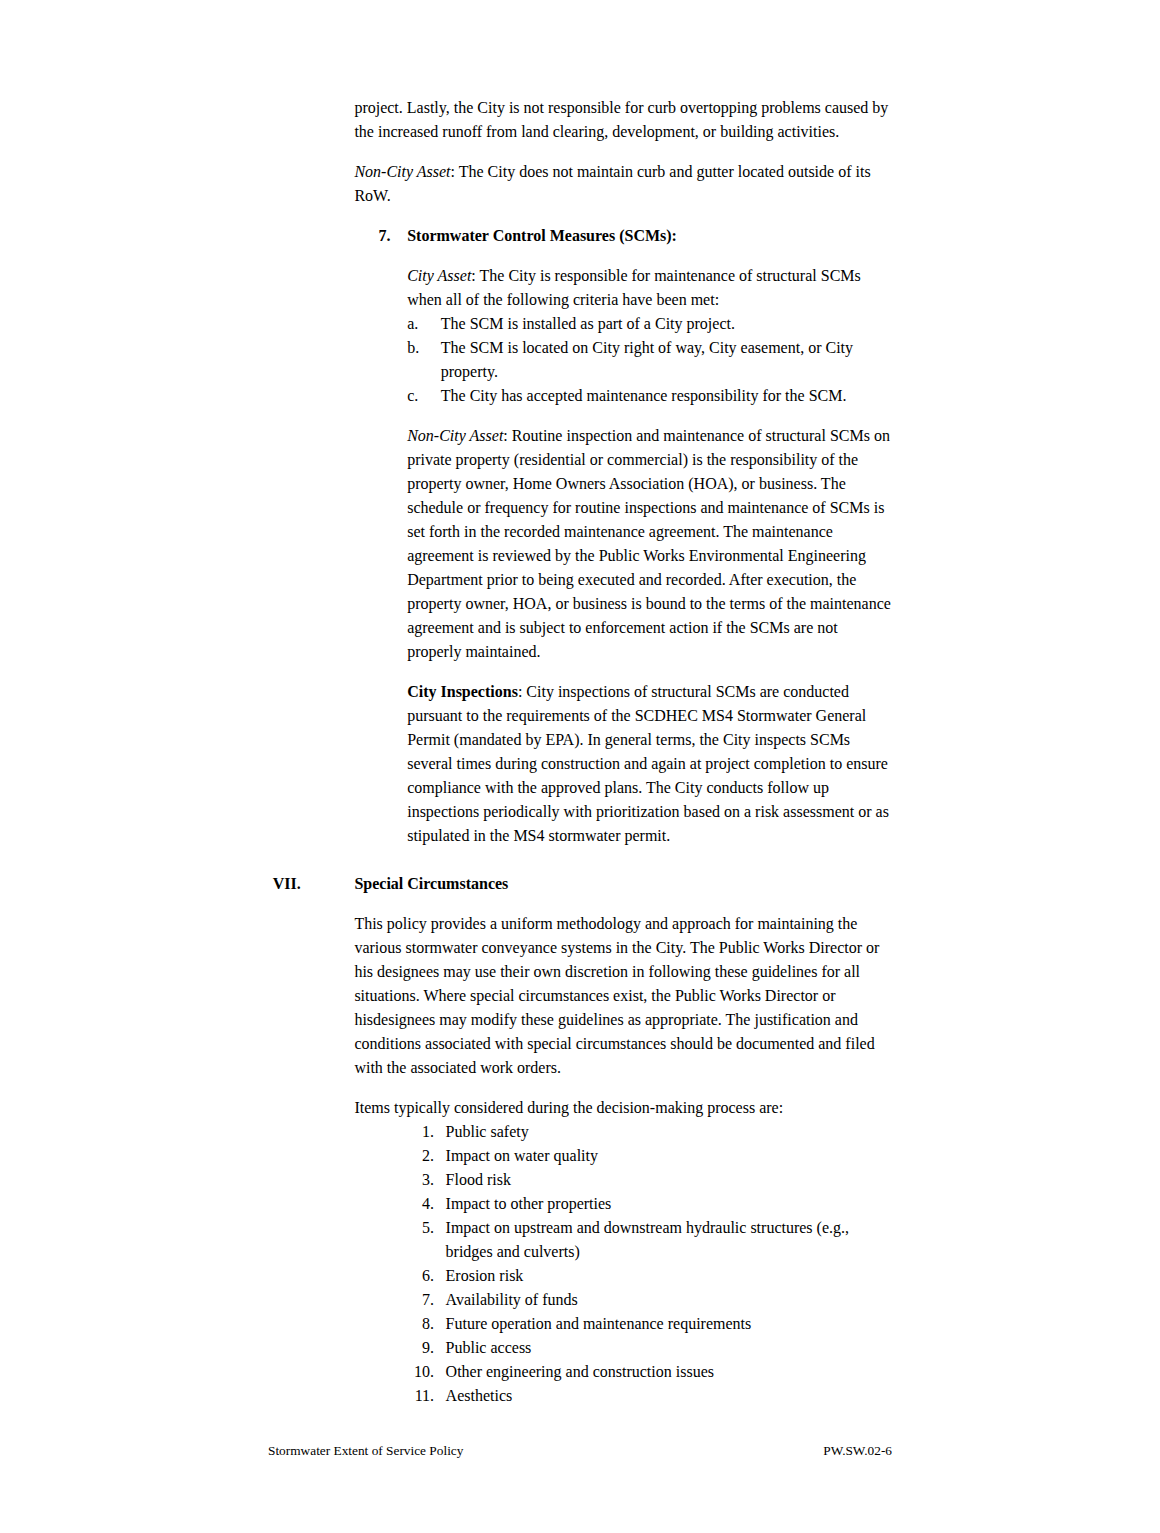project. Lastly, the City is not responsible for curb overtopping problems caused by the increased runoff from land clearing, development, or building activities.
Non-City Asset: The City does not maintain curb and gutter located outside of its RoW.
7. Stormwater Control Measures (SCMs):
City Asset: The City is responsible for maintenance of structural SCMs when all of the following criteria have been met:
a. The SCM is installed as part of a City project.
b. The SCM is located on City right of way, City easement, or City property.
c. The City has accepted maintenance responsibility for the SCM.
Non-City Asset: Routine inspection and maintenance of structural SCMs on private property (residential or commercial) is the responsibility of the property owner, Home Owners Association (HOA), or business. The schedule or frequency for routine inspections and maintenance of SCMs is set forth in the recorded maintenance agreement. The maintenance agreement is reviewed by the Public Works Environmental Engineering Department prior to being executed and recorded. After execution, the property owner, HOA, or business is bound to the terms of the maintenance agreement and is subject to enforcement action if the SCMs are not properly maintained.
City Inspections: City inspections of structural SCMs are conducted pursuant to the requirements of the SCDHEC MS4 Stormwater General Permit (mandated by EPA). In general terms, the City inspects SCMs several times during construction and again at project completion to ensure compliance with the approved plans. The City conducts follow up inspections periodically with prioritization based on a risk assessment or as stipulated in the MS4 stormwater permit.
VII.
Special Circumstances
This policy provides a uniform methodology and approach for maintaining the various stormwater conveyance systems in the City. The Public Works Director or his designees may use their own discretion in following these guidelines for all situations. Where special circumstances exist, the Public Works Director or hisdesignees may modify these guidelines as appropriate. The justification and conditions associated with special circumstances should be documented and filed with the associated work orders.
Items typically considered during the decision-making process are:
1. Public safety
2. Impact on water quality
3. Flood risk
4. Impact to other properties
5. Impact on upstream and downstream hydraulic structures (e.g., bridges and culverts)
6. Erosion risk
7. Availability of funds
8. Future operation and maintenance requirements
9. Public access
10. Other engineering and construction issues
11. Aesthetics
Stormwater Extent of Service Policy
PW.SW.02-6